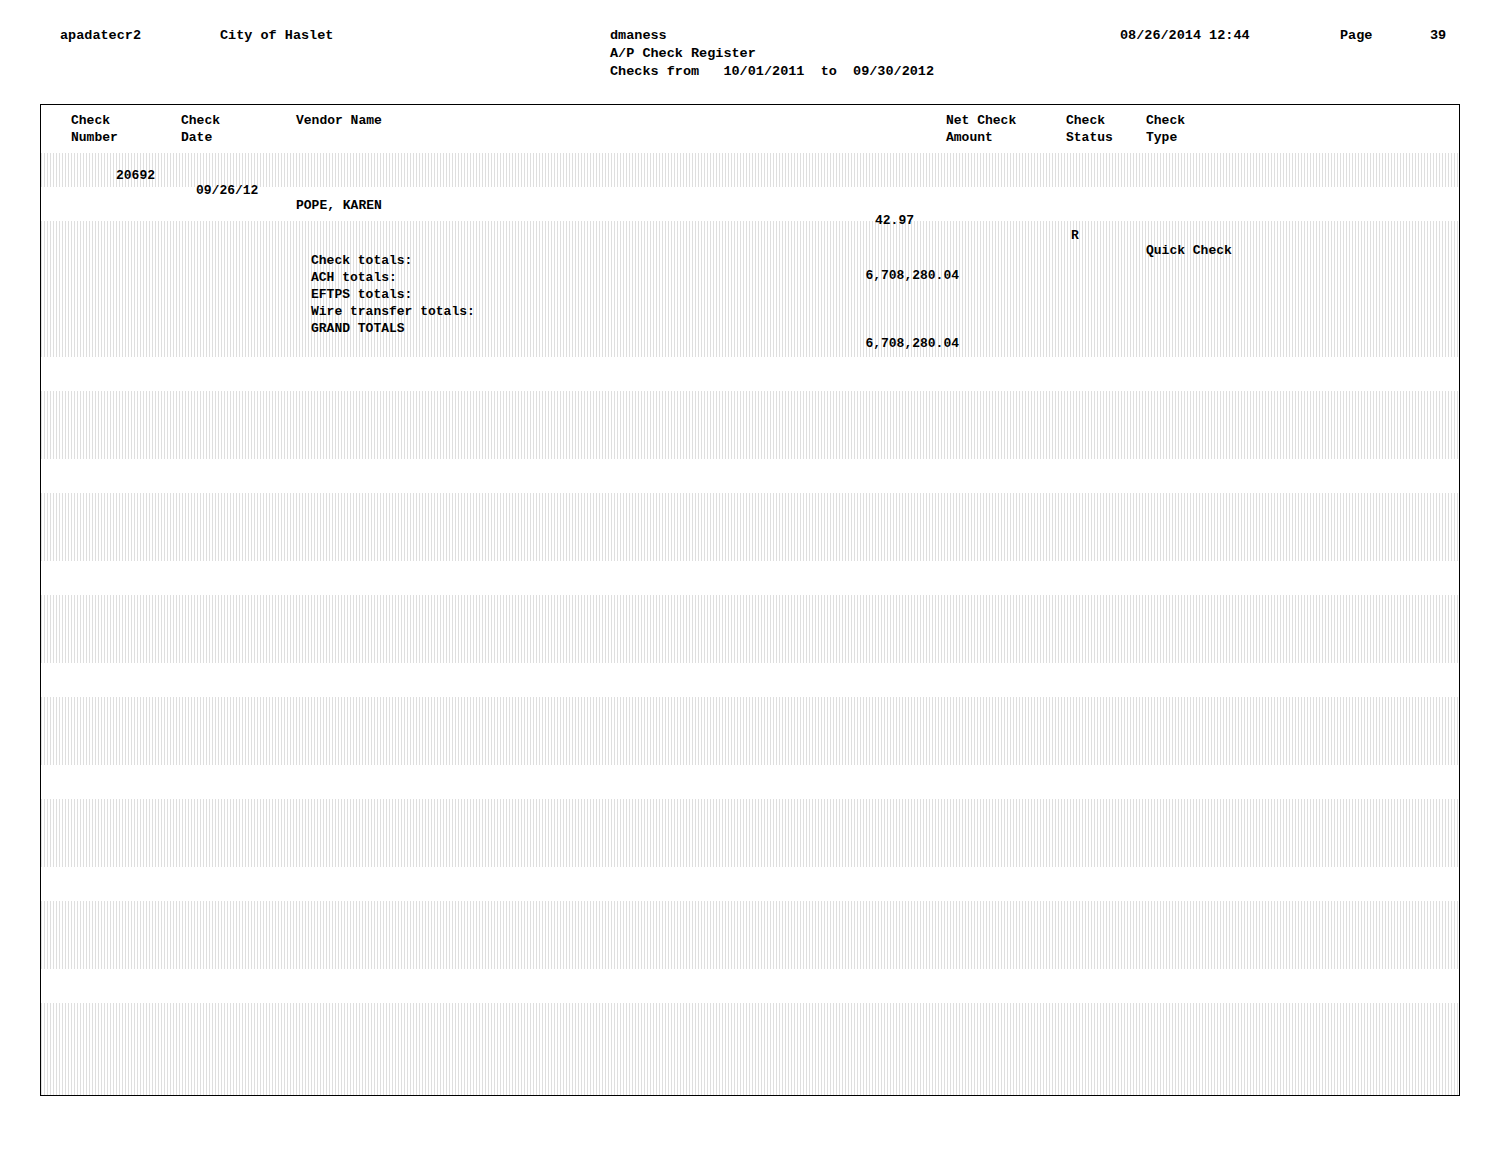apadatecr2
City of Haslet
dmaness
A/P Check Register
Checks from 10/01/2011 to 09/30/2012
08/26/2014 12:44
Page
39
Check Number Check Date Vendor Name Net Check Amount Check Status Check Type
20692 09/26/12 POPE, KAREN 42.97 R Quick Check
Check totals: 6,708,280.04
ACH totals:
EFTPS totals:
Wire transfer totals:
GRAND TOTALS 6,708,280.04